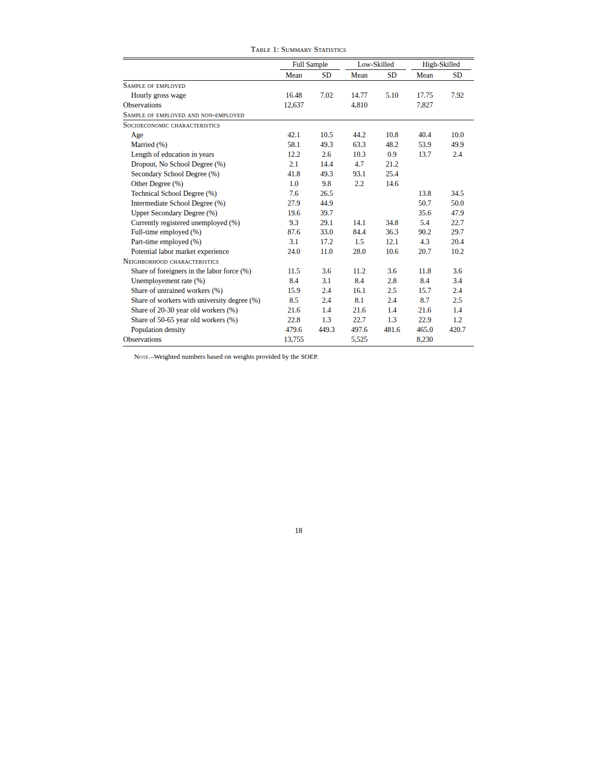Table 1: Summary Statistics
| | Full Sample | Low-Skilled | High-Skilled |
| | Mean | SD | Mean | SD | Mean | SD |
| Sample of employed | | | | | | |
| Hourly gross wage | 16.48 | 7.02 | 14.77 | 5.10 | 17.75 | 7.92 |
| Observations | 12,637 | | 4,810 | | 7,827 | |
| Sample of employed and non-employed | | | | | | |
| Socioeconomic characteristics | | | | | | |
| Age | 42.1 | 10.5 | 44.2 | 10.8 | 40.4 | 10.0 |
| Married (%) | 58.1 | 49.3 | 63.3 | 48.2 | 53.9 | 49.9 |
| Length of education in years | 12.2 | 2.6 | 10.3 | 0.9 | 13.7 | 2.4 |
| Dropout, No School Degree (%) | 2.1 | 14.4 | 4.7 | 21.2 | | |
| Secondary School Degree (%) | 41.8 | 49.3 | 93.1 | 25.4 | | |
| Other Degree (%) | 1.0 | 9.8 | 2.2 | 14.6 | | |
| Technical School Degree (%) | 7.6 | 26.5 | | | 13.8 | 34.5 |
| Intermediate School Degree (%) | 27.9 | 44.9 | | | 50.7 | 50.0 |
| Upper Secondary Degree (%) | 19.6 | 39.7 | | | 35.6 | 47.9 |
| Currently registered unemployed (%) | 9.3 | 29.1 | 14.1 | 34.8 | 5.4 | 22.7 |
| Full-time employed (%) | 87.6 | 33.0 | 84.4 | 36.3 | 90.2 | 29.7 |
| Part-time employed (%) | 3.1 | 17.2 | 1.5 | 12.1 | 4.3 | 20.4 |
| Potential labor market experience | 24.0 | 11.0 | 28.0 | 10.6 | 20.7 | 10.2 |
| Neighborhood characteristics | | | | | | |
| Share of foreigners in the labor force (%) | 11.5 | 3.6 | 11.2 | 3.6 | 11.8 | 3.6 |
| Unemployement rate (%) | 8.4 | 3.1 | 8.4 | 2.8 | 8.4 | 3.4 |
| Share of untrained workers (%) | 15.9 | 2.4 | 16.1 | 2.5 | 15.7 | 2.4 |
| Share of workers with university degree (%) | 8.5 | 2.4 | 8.1 | 2.4 | 8.7 | 2.5 |
| Share of 20-30 year old workers (%) | 21.6 | 1.4 | 21.6 | 1.4 | 21.6 | 1.4 |
| Share of 50-65 year old workers (%) | 22.8 | 1.3 | 22.7 | 1.3 | 22.9 | 1.2 |
| Population density | 479.6 | 449.3 | 497.6 | 481.6 | 465.0 | 420.7 |
| Observations | 13,755 | | 5,525 | | 8,230 | |
Note.–Weighted numbers based on weights provided by the SOEP.
18